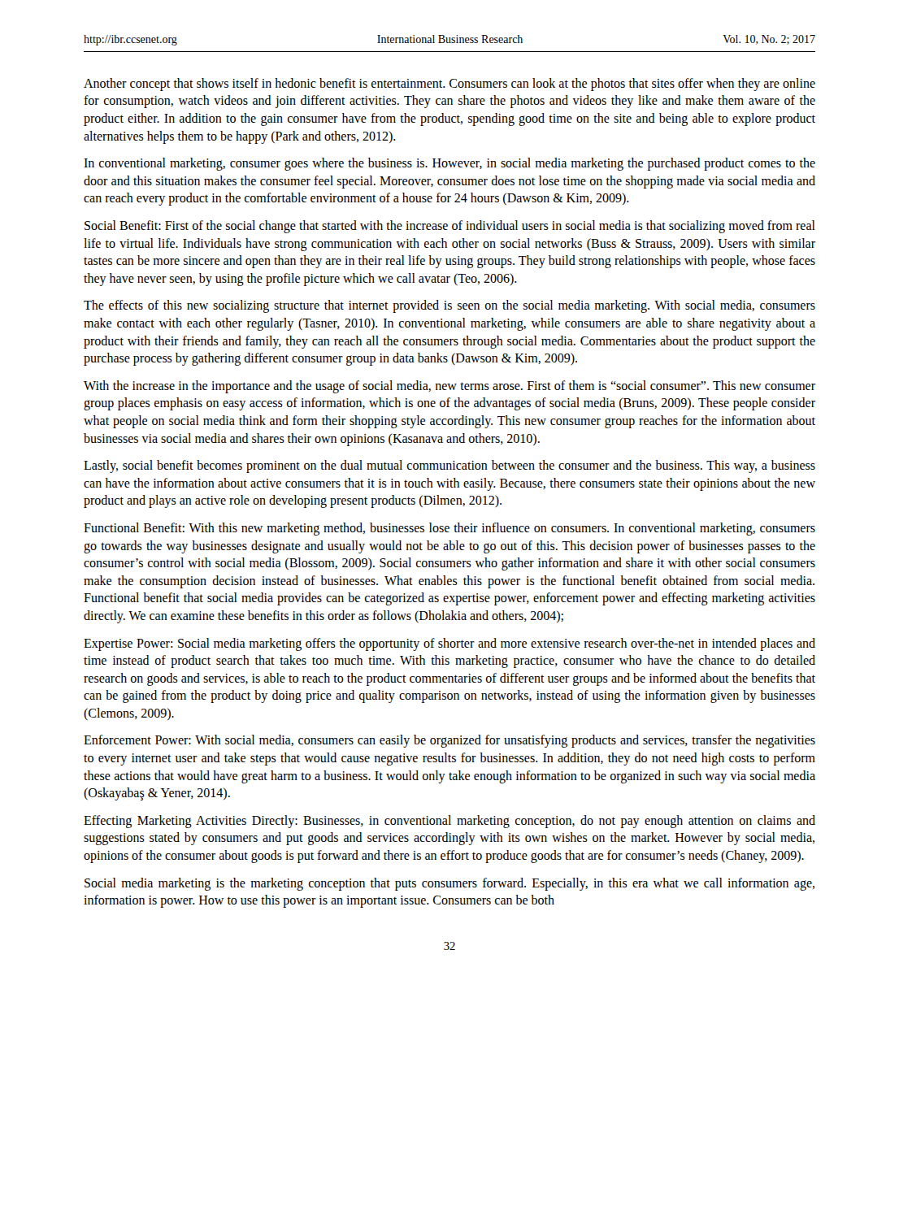http://ibr.ccsenet.org
International Business Research
Vol. 10, No. 2; 2017
Another concept that shows itself in hedonic benefit is entertainment. Consumers can look at the photos that sites offer when they are online for consumption, watch videos and join different activities. They can share the photos and videos they like and make them aware of the product either. In addition to the gain consumer have from the product, spending good time on the site and being able to explore product alternatives helps them to be happy (Park and others, 2012).
In conventional marketing, consumer goes where the business is. However, in social media marketing the purchased product comes to the door and this situation makes the consumer feel special. Moreover, consumer does not lose time on the shopping made via social media and can reach every product in the comfortable environment of a house for 24 hours (Dawson & Kim, 2009).
Social Benefit: First of the social change that started with the increase of individual users in social media is that socializing moved from real life to virtual life. Individuals have strong communication with each other on social networks (Buss & Strauss, 2009). Users with similar tastes can be more sincere and open than they are in their real life by using groups. They build strong relationships with people, whose faces they have never seen, by using the profile picture which we call avatar (Teo, 2006).
The effects of this new socializing structure that internet provided is seen on the social media marketing. With social media, consumers make contact with each other regularly (Tasner, 2010). In conventional marketing, while consumers are able to share negativity about a product with their friends and family, they can reach all the consumers through social media. Commentaries about the product support the purchase process by gathering different consumer group in data banks (Dawson & Kim, 2009).
With the increase in the importance and the usage of social media, new terms arose. First of them is “social consumer”. This new consumer group places emphasis on easy access of information, which is one of the advantages of social media (Bruns, 2009). These people consider what people on social media think and form their shopping style accordingly. This new consumer group reaches for the information about businesses via social media and shares their own opinions (Kasanava and others, 2010).
Lastly, social benefit becomes prominent on the dual mutual communication between the consumer and the business. This way, a business can have the information about active consumers that it is in touch with easily. Because, there consumers state their opinions about the new product and plays an active role on developing present products (Dilmen, 2012).
Functional Benefit: With this new marketing method, businesses lose their influence on consumers. In conventional marketing, consumers go towards the way businesses designate and usually would not be able to go out of this. This decision power of businesses passes to the consumer’s control with social media (Blossom, 2009). Social consumers who gather information and share it with other social consumers make the consumption decision instead of businesses. What enables this power is the functional benefit obtained from social media. Functional benefit that social media provides can be categorized as expertise power, enforcement power and effecting marketing activities directly. We can examine these benefits in this order as follows (Dholakia and others, 2004);
Expertise Power: Social media marketing offers the opportunity of shorter and more extensive research over-the-net in intended places and time instead of product search that takes too much time. With this marketing practice, consumer who have the chance to do detailed research on goods and services, is able to reach to the product commentaries of different user groups and be informed about the benefits that can be gained from the product by doing price and quality comparison on networks, instead of using the information given by businesses (Clemons, 2009).
Enforcement Power: With social media, consumers can easily be organized for unsatisfying products and services, transfer the negativities to every internet user and take steps that would cause negative results for businesses. In addition, they do not need high costs to perform these actions that would have great harm to a business. It would only take enough information to be organized in such way via social media (Oskayabaş & Yener, 2014).
Effecting Marketing Activities Directly: Businesses, in conventional marketing conception, do not pay enough attention on claims and suggestions stated by consumers and put goods and services accordingly with its own wishes on the market. However by social media, opinions of the consumer about goods is put forward and there is an effort to produce goods that are for consumer’s needs (Chaney, 2009).
Social media marketing is the marketing conception that puts consumers forward. Especially, in this era what we call information age, information is power. How to use this power is an important issue. Consumers can be both
32